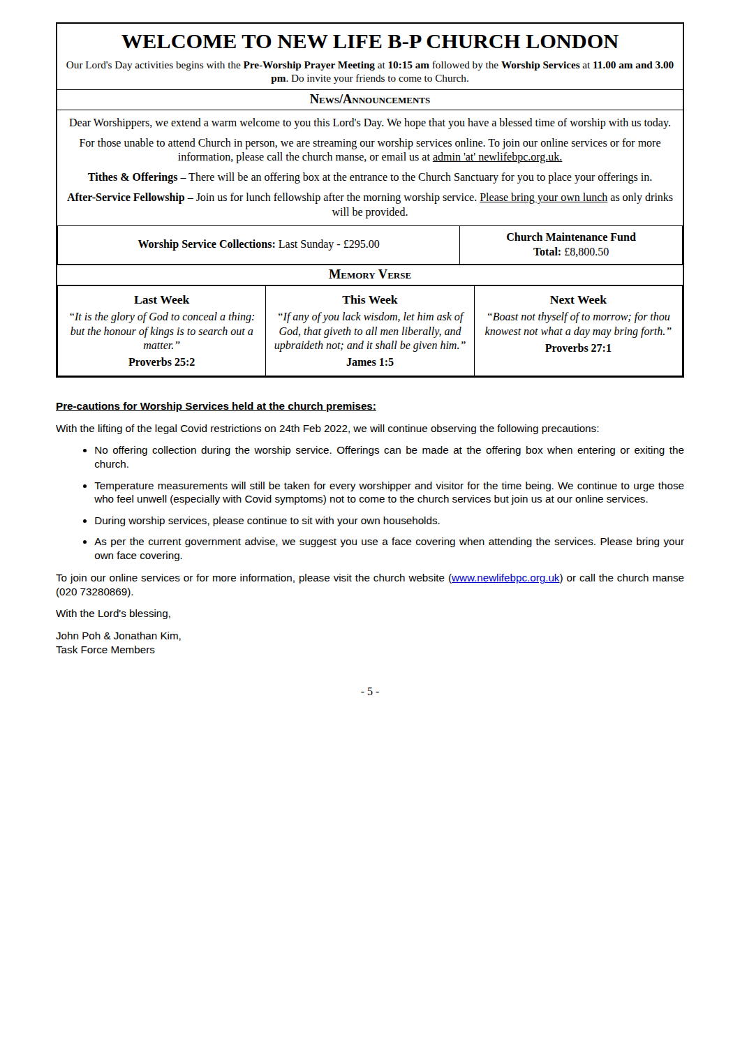WELCOME TO NEW LIFE B-P CHURCH LONDON
Our Lord's Day activities begins with the Pre-Worship Prayer Meeting at 10:15 am followed by the Worship Services at 11.00 am and 3.00 pm. Do invite your friends to come to Church.
News/Announcements
Dear Worshippers, we extend a warm welcome to you this Lord's Day. We hope that you have a blessed time of worship with us today.
For those unable to attend Church in person, we are streaming our worship services online. To join our online services or for more information, please call the church manse, or email us at admin 'at' newlifebpc.org.uk.
Tithes & Offerings – There will be an offering box at the entrance to the Church Sanctuary for you to place your offerings in.
After-Service Fellowship – Join us for lunch fellowship after the morning worship service. Please bring your own lunch as only drinks will be provided.
| Worship Service Collections: Last Sunday - £295.00 | Church Maintenance Fund Total: £8,800.50 |
Memory Verse
| Last Week “It is the glory of God to conceal a thing: but the honour of kings is to search out a matter.” Proverbs 25:2 | This Week “If any of you lack wisdom, let him ask of God, that giveth to all men liberally, and upbraideth not; and it shall be given him.” James 1:5 | Next Week “Boast not thyself of to morrow; for thou knowest not what a day may bring forth.” Proverbs 27:1 |
Pre-cautions for Worship Services held at the church premises:
With the lifting of the legal Covid restrictions on 24th Feb 2022, we will continue observing the following precautions:
No offering collection during the worship service. Offerings can be made at the offering box when entering or exiting the church.
Temperature measurements will still be taken for every worshipper and visitor for the time being. We continue to urge those who feel unwell (especially with Covid symptoms) not to come to the church services but join us at our online services.
During worship services, please continue to sit with your own households.
As per the current government advise, we suggest you use a face covering when attending the services. Please bring your own face covering.
To join our online services or for more information, please visit the church website (www.newlifebpc.org.uk) or call the church manse (020 73280869).
With the Lord's blessing,
John Poh & Jonathan Kim,
Task Force Members
- 5 -